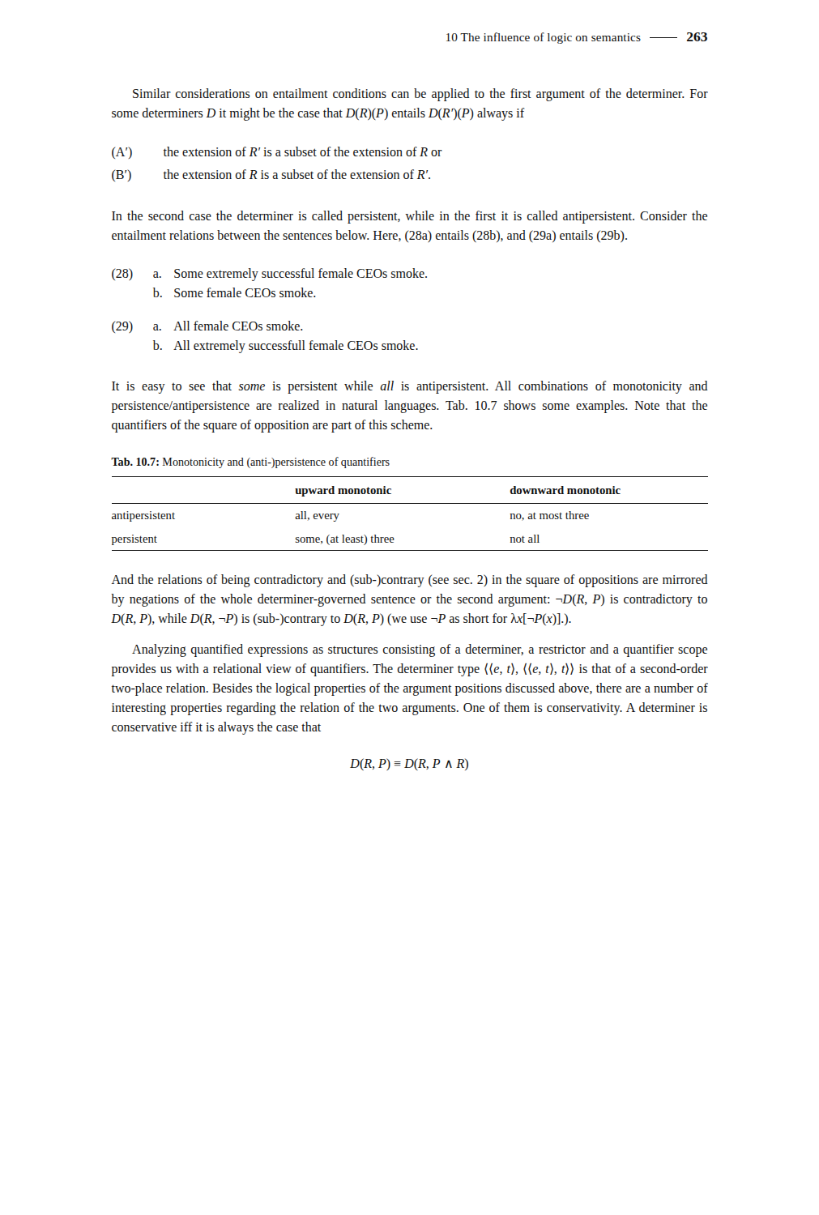10 The influence of logic on semantics 263
Similar considerations on entailment conditions can be applied to the first argument of the determiner. For some determiners D it might be the case that D(R)(P) entails D(R′)(P) always if
| (A′) | the extension of R′ is a subset of the extension of R or |
| (B′) | the extension of R is a subset of the extension of R′ . |
In the second case the determiner is called persistent, while in the first it is called antipersistent. Consider the entailment relations between the sentences below. Here, (28a) entails (28b), and (29a) entails (29b).
(28)
a. Some extremely successful female CEOs smoke.
b. Some female CEOs smoke.
(29)
a. All female CEOs smoke.
b. All extremely successfull female CEOs smoke.
It is easy to see that some is persistent while all is antipersistent. All combinations of monotonicity and persistence/antipersistence are realized in natural languages. Tab. 10.7 shows some examples. Note that the quantifiers of the square of opposition are part of this scheme.
Tab. 10.7: Monotonicity and (anti-)persistence of quantifiers
| | upward monotonic | downward monotonic |
| --- | --- | --- |
| antipersistent | all, every | no, at most three |
| persistent | some, (at least) three | not all |
And the relations of being contradictory and (sub-)contrary (see sec. 2) in the square of oppositions are mirrored by negations of the whole determiner-governed sentence or the second argument: ¬D(R, P) is contradictory to D(R, P), while D(R, ¬P) is (sub-)contrary to D(R, P) (we use ¬P as short for λx[¬P(x)].).
Analyzing quantified expressions as structures consisting of a determiner, a restrictor and a quantifier scope provides us with a relational view of quantifiers. The determiner type ⟨⟨e, t⟩, ⟨⟨e, t⟩, t⟩⟩ is that of a second-order two-place relation. Besides the logical properties of the argument positions discussed above, there are a number of interesting properties regarding the relation of the two arguments. One of them is conservativity. A determiner is conservative iff it is always the case that
D(R, P) ≡ D(R, P ∧ R)